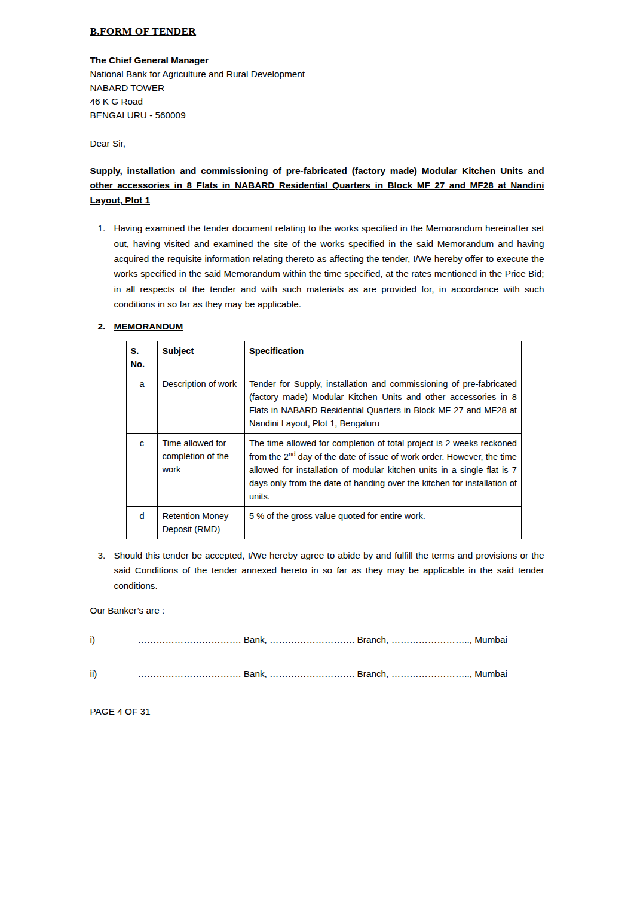B.FORM OF TENDER
The Chief General Manager
National Bank for Agriculture and Rural Development
NABARD TOWER
46 K G Road
BENGALURU - 560009
Dear Sir,
Supply, installation and commissioning of pre-fabricated (factory made) Modular Kitchen Units and other accessories in 8 Flats in NABARD Residential Quarters in Block MF 27 and MF28 at Nandini Layout, Plot 1
Having examined the tender document relating to the works specified in the Memorandum hereinafter set out, having visited and examined the site of the works specified in the said Memorandum and having acquired the requisite information relating thereto as affecting the tender, I/We hereby offer to execute the works specified in the said Memorandum within the time specified, at the rates mentioned in the Price Bid; in all respects of the tender and with such materials as are provided for, in accordance with such conditions in so far as they may be applicable.
MEMORANDUM
| S. No. | Subject | Specification |
| --- | --- | --- |
| a | Description of work | Tender for Supply, installation and commissioning of pre-fabricated (factory made) Modular Kitchen Units and other accessories in 8 Flats in NABARD Residential Quarters in Block MF 27 and MF28 at Nandini Layout, Plot 1, Bengaluru |
| c | Time allowed for completion of the work | The time allowed for completion of total project is 2 weeks reckoned from the 2 nd day of the date of issue of work order. However, the time allowed for installation of modular kitchen units in a single flat is 7 days only from the date of handing over the kitchen for installation of units. |
| d | Retention Money Deposit (RMD) | 5 % of the gross value quoted for entire work. |
Should this tender be accepted, I/We hereby agree to abide by and fulfill the terms and provisions or the said Conditions of the tender annexed hereto in so far as they may be applicable in the said tender conditions.
Our Banker’s are :
i)
……………………………. Bank, ………………………. Branch, …………………….., Mumbai
ii)
……………………………. Bank, ………………………. Branch, …………………….., Mumbai
PAGE 4 OF 31